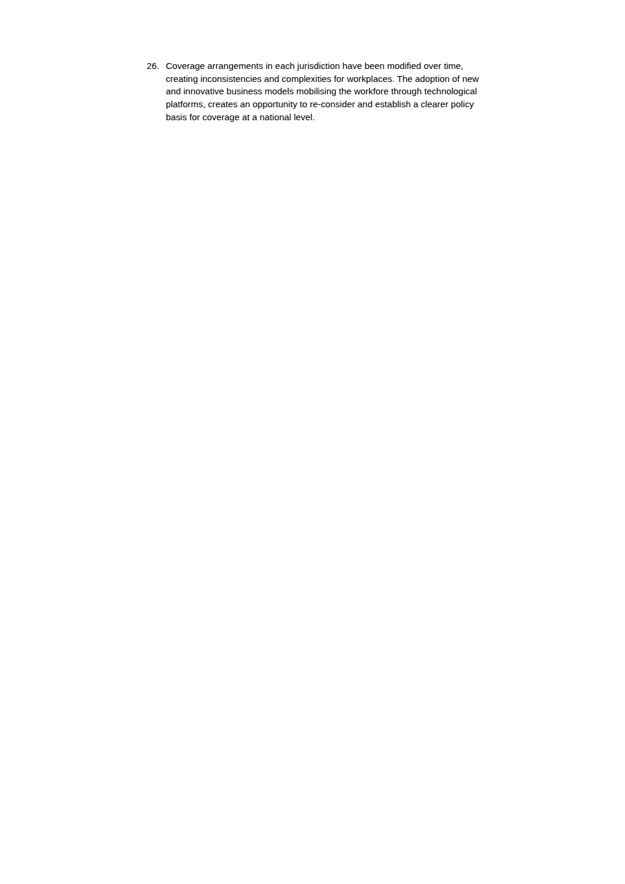Coverage arrangements in each jurisdiction have been modified over time, creating inconsistencies and complexities for workplaces. The adoption of new and innovative business models mobilising the workfore through technological platforms, creates an opportunity to re-consider and establish a clearer policy basis for coverage at a national level.